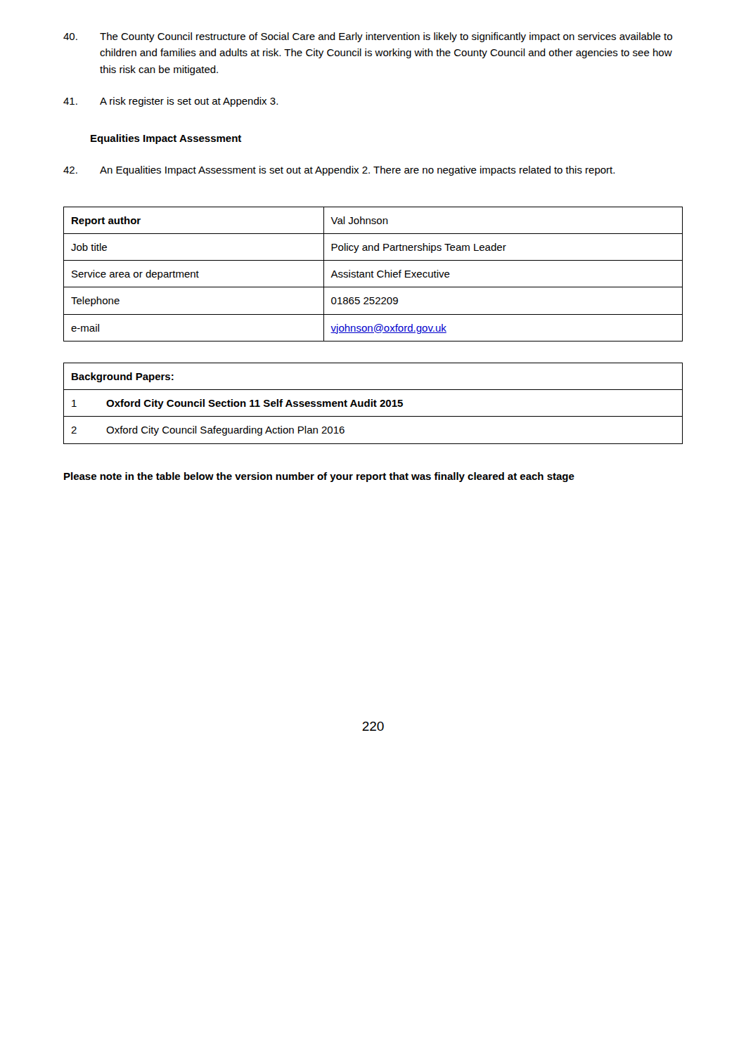40. The County Council restructure of Social Care and Early intervention is likely to significantly impact on services available to children and families and adults at risk. The City Council is working with the County Council and other agencies to see how this risk can be mitigated.
41. A risk register is set out at Appendix 3.
Equalities Impact Assessment
42. An Equalities Impact Assessment is set out at Appendix 2. There are no negative impacts related to this report.
| Report author | Val Johnson |
| Job title | Policy and Partnerships Team Leader |
| Service area or department | Assistant Chief Executive |
| Telephone | 01865 252209 |
| e-mail | vjohnson@oxford.gov.uk |
| Background Papers: |
| 1 | Oxford City Council Section 11 Self Assessment Audit 2015 |
| 2 | Oxford City Council Safeguarding Action Plan 2016 |
Please note in the table below the version number of your report that was finally cleared at each stage
220